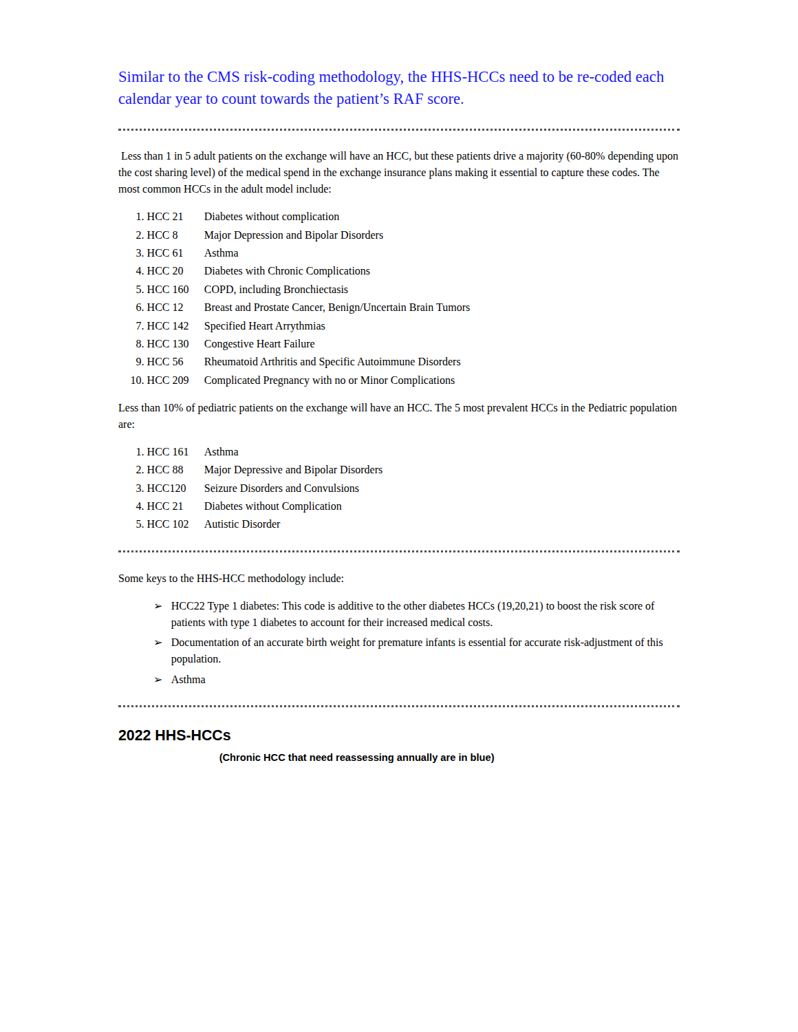Similar to the CMS risk-coding methodology, the HHS-HCCs need to be re-coded each calendar year to count towards the patient’s RAF score.
Less than 1 in 5 adult patients on the exchange will have an HCC, but these patients drive a majority (60-80% depending upon the cost sharing level) of the medical spend in the exchange insurance plans making it essential to capture these codes. The most common HCCs in the adult model include:
HCC 21 Diabetes without complication
HCC 8 Major Depression and Bipolar Disorders
HCC 61 Asthma
HCC 20 Diabetes with Chronic Complications
HCC 160 COPD, including Bronchiectasis
HCC 12 Breast and Prostate Cancer, Benign/Uncertain Brain Tumors
HCC 142 Specified Heart Arrythmias
HCC 130 Congestive Heart Failure
HCC 56 Rheumatoid Arthritis and Specific Autoimmune Disorders
HCC 209 Complicated Pregnancy with no or Minor Complications
Less than 10% of pediatric patients on the exchange will have an HCC. The 5 most prevalent HCCs in the Pediatric population are:
HCC 161 Asthma
HCC 88 Major Depressive and Bipolar Disorders
HCC120 Seizure Disorders and Convulsions
HCC 21 Diabetes without Complication
HCC 102 Autistic Disorder
Some keys to the HHS-HCC methodology include:
HCC22 Type 1 diabetes: This code is additive to the other diabetes HCCs (19,20,21) to boost the risk score of patients with type 1 diabetes to account for their increased medical costs.
Documentation of an accurate birth weight for premature infants is essential for accurate risk-adjustment of this population.
Asthma
2022 HHS-HCCs
(Chronic HCC that need reassessing annually are in blue)